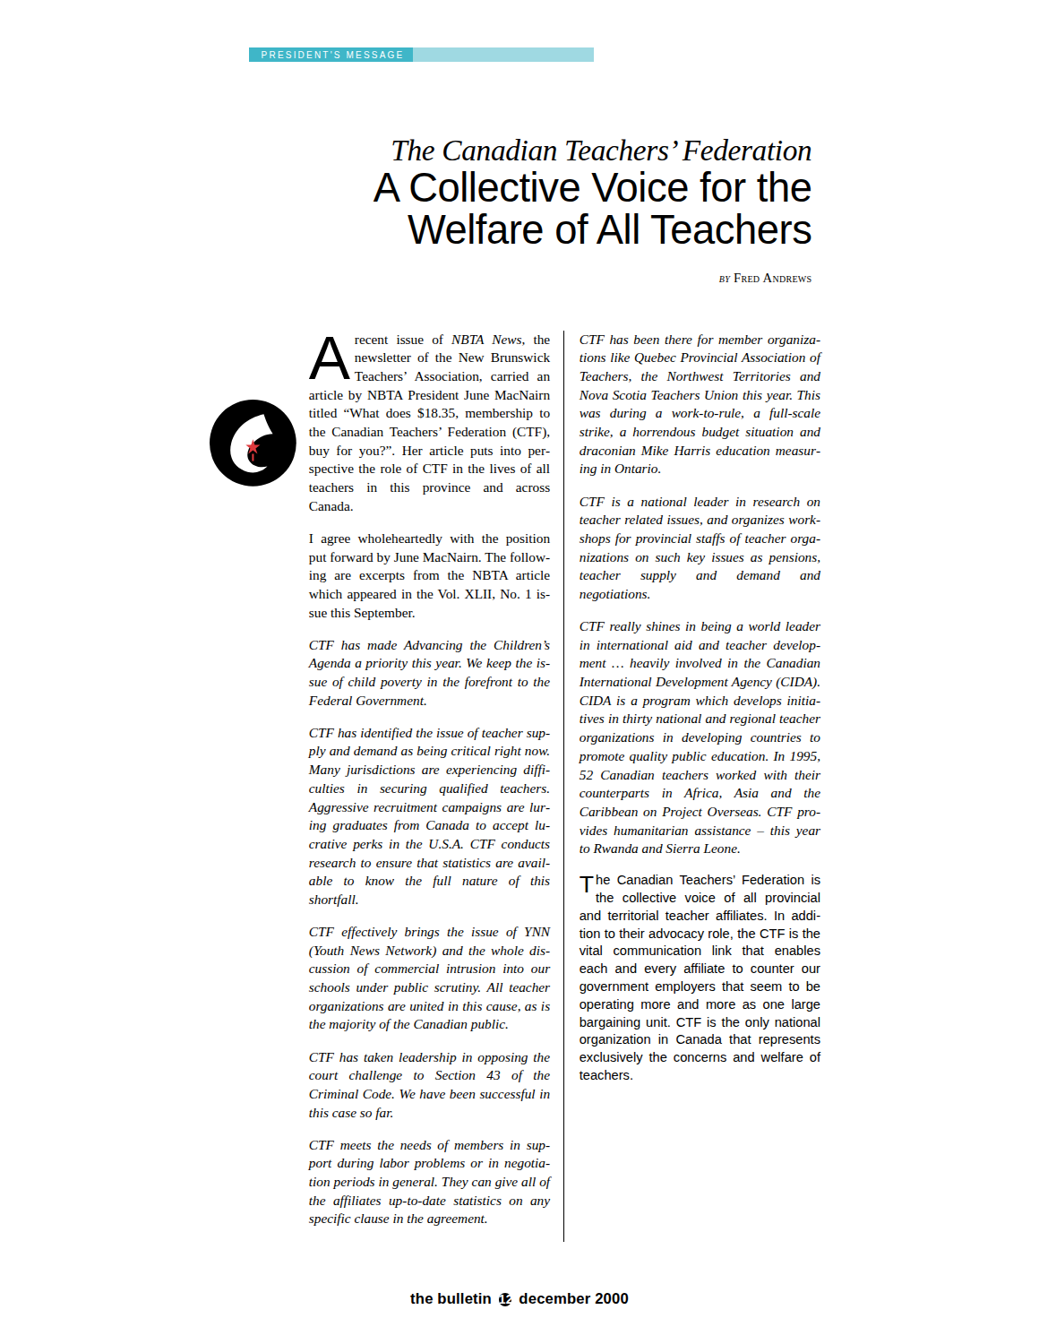PRESIDENT'S MESSAGE
The Canadian Teachers’ Federation
A Collective Voice for the
Welfare of All Teachers
by Fred Andrews
Arecent issue of NBTA News, the newsletter of the New Brunswick Teachers’ Association, carried an article by NBTA President June MacNairn titled “What does $18.35, membership to the Canadian Teachers’ Federation (CTF), buy for you?”. Her article puts into perspective the role of CTF in the lives of all teachers in this province and across Canada.
I agree wholeheartedly with the position put forward by June MacNairn. The following are excerpts from the NBTA article which appeared in the Vol. XLII, No. 1 issue this September.
CTF has made Advancing the Children’s Agenda a priority this year. We keep the issue of child poverty in the forefront to the Federal Government.
CTF has identified the issue of teacher supply and demand as being critical right now. Many jurisdictions are experiencing difficulties in securing qualified teachers. Aggressive recruitment campaigns are luring graduates from Canada to accept lucrative perks in the U.S.A. CTF conducts research to ensure that statistics are available to know the full nature of this shortfall.
CTF effectively brings the issue of YNN (Youth News Network) and the whole discussion of commercial intrusion into our schools under public scrutiny. All teacher organizations are united in this cause, as is the majority of the Canadian public.
CTF has taken leadership in opposing the court challenge to Section 43 of the Criminal Code. We have been successful in this case so far.
CTF meets the needs of members in support during labor problems or in negotiation periods in general. They can give all of the affiliates up-to-date statistics on any specific clause in the agreement.
CTF has been there for member organizations like Quebec Provincial Association of Teachers, the Northwest Territories and Nova Scotia Teachers Union this year. This was during a work-to-rule, a full-scale strike, a horrendous budget situation and draconian Mike Harris education measuring in Ontario.
CTF is a national leader in research on teacher related issues, and organizes workshops for provincial staffs of teacher organizations on such key issues as pensions, teacher supply and demand and negotiations.
CTF really shines in being a world leader in international aid and teacher development … heavily involved in the Canadian International Development Agency (CIDA). CIDA is a program which develops initiatives in thirty national and regional teacher organizations in developing countries to promote quality public education. In 1995, 52 Canadian teachers worked with their counterparts in Africa, Asia and the Caribbean on Project Overseas. CTF provides humanitarian assistance – this year to Rwanda and Sierra Leone.
The Canadian Teachers’ Federation is the collective voice of all provincial and territorial teacher affiliates. In addition to their advocacy role, the CTF is the vital communication link that enables each and every affiliate to counter our government employers that seem to be operating more and more as one large bargaining unit. CTF is the only national organization in Canada that represents exclusively the concerns and welfare of teachers.
the bulletin 12 december 2000